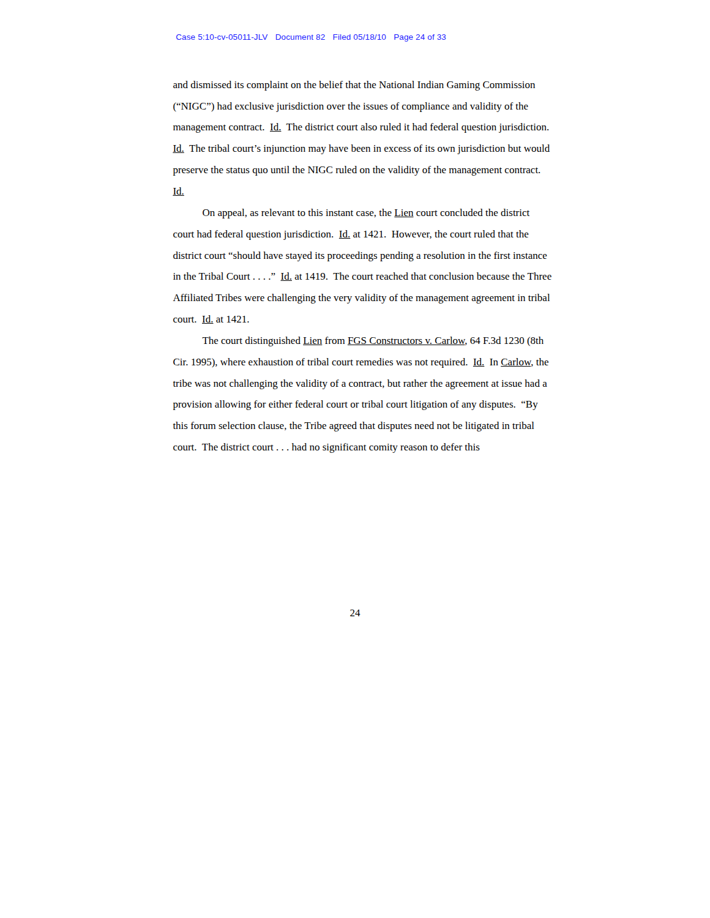Case 5:10-cv-05011-JLV Document 82 Filed 05/18/10 Page 24 of 33
and dismissed its complaint on the belief that the National Indian Gaming Commission (“NIGC”) had exclusive jurisdiction over the issues of compliance and validity of the management contract. Id. The district court also ruled it had federal question jurisdiction. Id. The tribal court’s injunction may have been in excess of its own jurisdiction but would preserve the status quo until the NIGC ruled on the validity of the management contract. Id.
On appeal, as relevant to this instant case, the Lien court concluded the district court had federal question jurisdiction. Id. at 1421. However, the court ruled that the district court “should have stayed its proceedings pending a resolution in the first instance in the Tribal Court . . . .” Id. at 1419. The court reached that conclusion because the Three Affiliated Tribes were challenging the very validity of the management agreement in tribal court. Id. at 1421.
The court distinguished Lien from FGS Constructors v. Carlow, 64 F.3d 1230 (8th Cir. 1995), where exhaustion of tribal court remedies was not required. Id. In Carlow, the tribe was not challenging the validity of a contract, but rather the agreement at issue had a provision allowing for either federal court or tribal court litigation of any disputes. “By this forum selection clause, the Tribe agreed that disputes need not be litigated in tribal court. The district court . . . had no significant comity reason to defer this
24